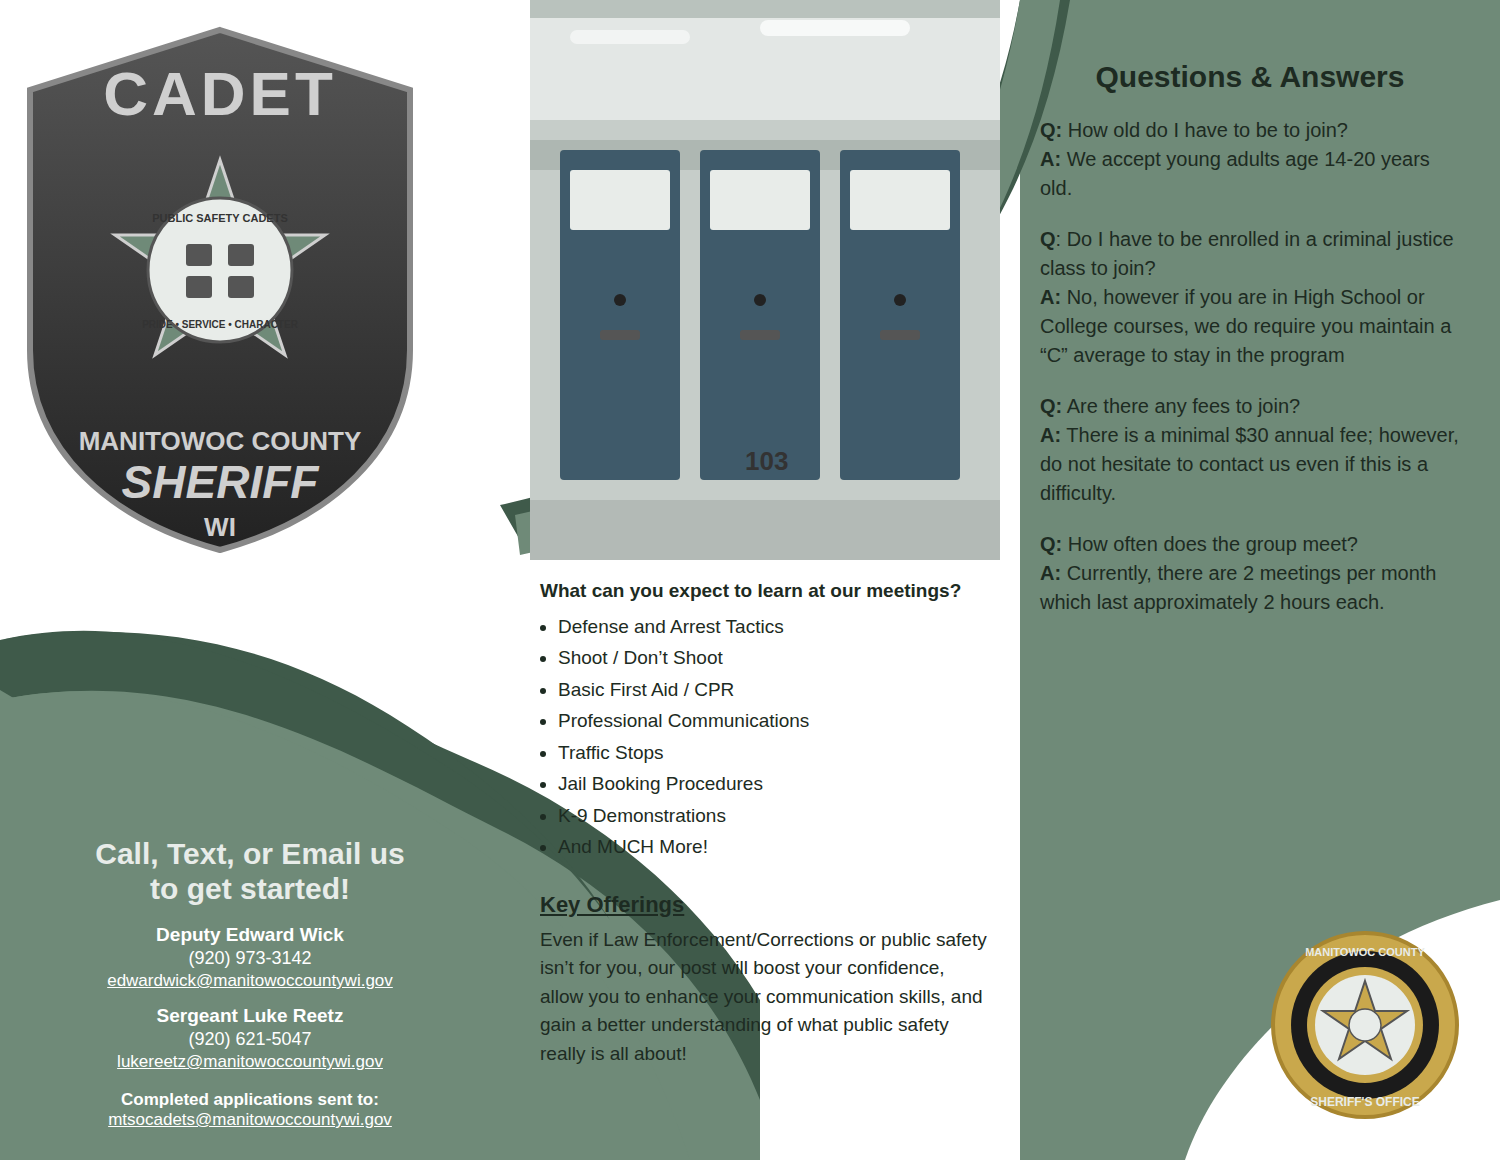Call, Text, or Email us
to get started!
Deputy Edward Wick
(920) 973-3142
edwardwick@manitowoccountywi.gov
Sergeant Luke Reetz
(920) 621-5047
lukereetz@manitowoccountywi.gov
Completed applications sent to: mtsocadets@manitowoccountywi.gov
What can you expect to learn at our meetings?
Defense and Arrest Tactics
Shoot / Don’t Shoot
Basic First Aid / CPR
Professional Communications
Traffic Stops
Jail Booking Procedures
K-9 Demonstrations
And MUCH More!
Key Offerings
Even if Law Enforcement/Corrections or public safety isn’t for you, our post will boost your confidence, allow you to enhance your communication skills, and gain a better understanding of what public safety really is all about!
Questions & Answers
Q: How old do I have to be to join?
A: We accept young adults age 14-20 years old.
Q: Do I have to be enrolled in a criminal justice class to join?
A: No, however if you are in High School or College courses, we do require you maintain a “C” average to stay in the program
Q: Are there any fees to join?
A: There is a minimal $30 annual fee; however, do not hesitate to contact us even if this is a difficulty.
Q: How often does the group meet?
A: Currently, there are 2 meetings per month which last approximately 2 hours each.